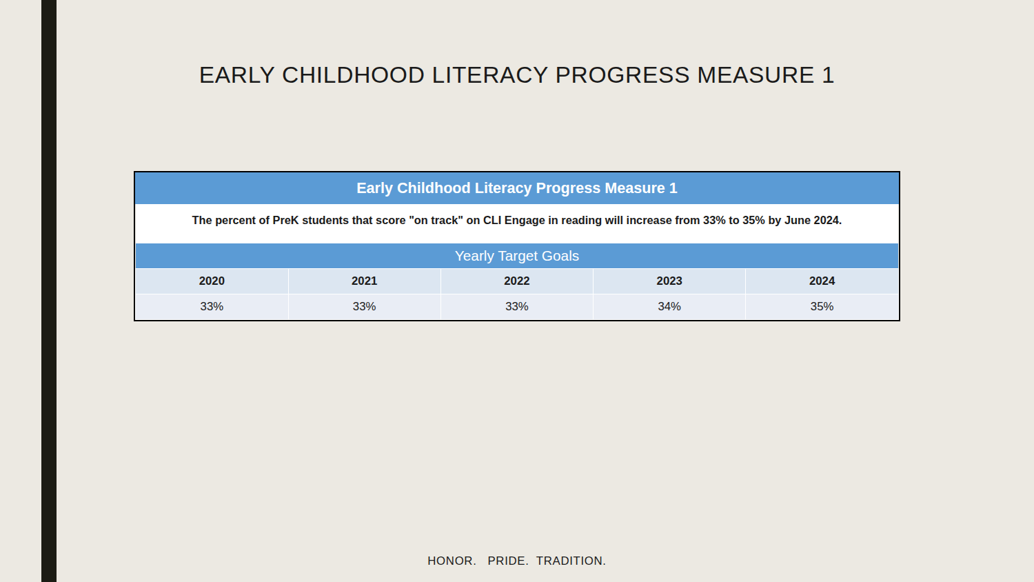Early Childhood Literacy Progress Measure 1
Early Childhood Literacy Progress Measure 1
| The percent of PreK students that score "on track" on CLI Engage in reading will increase from 33% to 35% by June 2024. |
| Yearly Target Goals |
| 2020 | 2021 | 2022 | 2023 | 2024 |
| 33% | 33% | 33% | 34% | 35% |
HONOR. PRIDE. TRADITION.